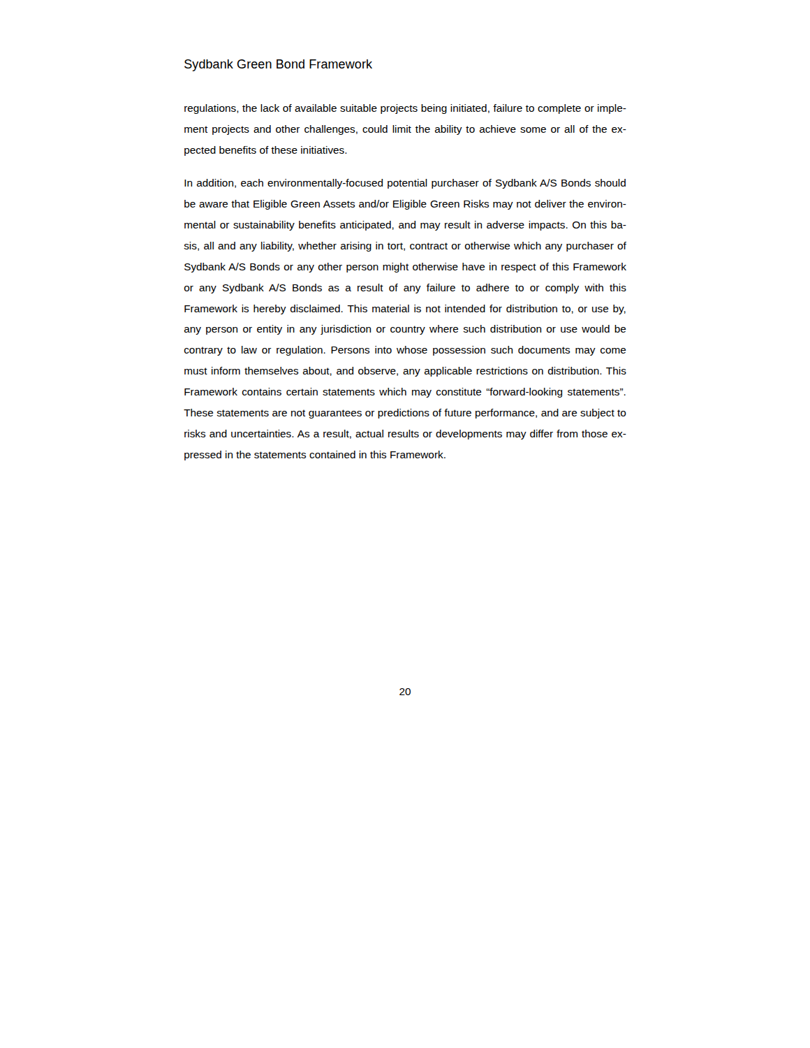Sydbank Green Bond Framework
regulations, the lack of available suitable projects being initiated, failure to complete or implement projects and other challenges, could limit the ability to achieve some or all of the expected benefits of these initiatives.
In addition, each environmentally-focused potential purchaser of Sydbank A/S Bonds should be aware that Eligible Green Assets and/or Eligible Green Risks may not deliver the environmental or sustainability benefits anticipated, and may result in adverse impacts. On this basis, all and any liability, whether arising in tort, contract or otherwise which any purchaser of Sydbank A/S Bonds or any other person might otherwise have in respect of this Framework or any Sydbank A/S Bonds as a result of any failure to adhere to or comply with this Framework is hereby disclaimed. This material is not intended for distribution to, or use by, any person or entity in any jurisdiction or country where such distribution or use would be contrary to law or regulation. Persons into whose possession such documents may come must inform themselves about, and observe, any applicable restrictions on distribution. This Framework contains certain statements which may constitute “forward-looking statements”. These statements are not guarantees or predictions of future performance, and are subject to risks and uncertainties. As a result, actual results or developments may differ from those expressed in the statements contained in this Framework.
20